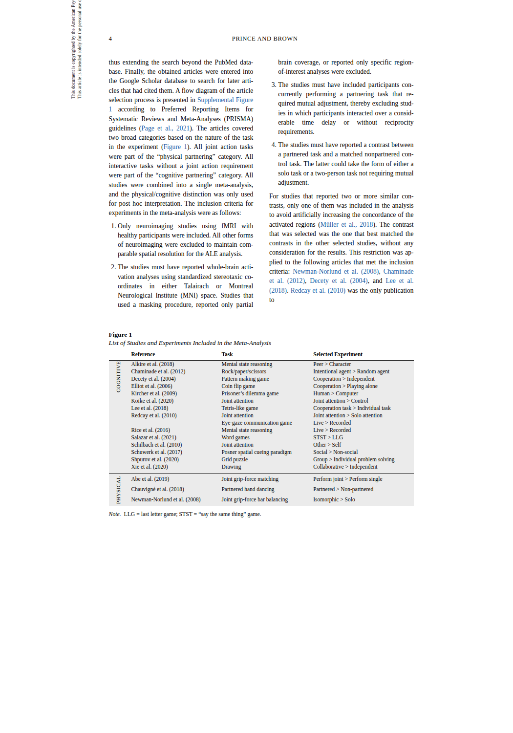This document is copyrighted by the American Psychological Association or one of its allied publishers.
This article is intended solely for the personal use of the individual user and is not to be disseminated broadly.
4
PRINCE AND BROWN
thus extending the search beyond the PubMed database. Finally, the obtained articles were entered into the Google Scholar database to search for later articles that had cited them. A flow diagram of the article selection process is presented in Supplemental Figure 1 according to Preferred Reporting Items for Systematic Reviews and Meta-Analyses (PRISMA) guidelines (Page et al., 2021). The articles covered two broad categories based on the nature of the task in the experiment (Figure 1). All joint action tasks were part of the “physical partnering” category. All interactive tasks without a joint action requirement were part of the “cognitive partnering” category. All studies were combined into a single meta-analysis, and the physical/cognitive distinction was only used for post hoc interpretation. The inclusion criteria for experiments in the meta-analysis were as follows:
Only neuroimaging studies using fMRI with healthy participants were included. All other forms of neuroimaging were excluded to maintain comparable spatial resolution for the ALE analysis.
The studies must have reported whole-brain activation analyses using standardized stereotaxic coordinates in either Talairach or Montreal Neurological Institute (MNI) space. Studies that used a masking procedure, reported only partial brain coverage, or reported only specific region-of-interest analyses were excluded.
The studies must have included participants concurrently performing a partnering task that required mutual adjustment, thereby excluding studies in which participants interacted over a considerable time delay or without reciprocity requirements.
The studies must have reported a contrast between a partnered task and a matched nonpartnered control task. The latter could take the form of either a solo task or a two-person task not requiring mutual adjustment.
For studies that reported two or more similar contrasts, only one of them was included in the analysis to avoid artificially increasing the concordance of the activated regions (Müller et al., 2018). The contrast that was selected was the one that best matched the contrasts in the other selected studies, without any consideration for the results. This restriction was applied to the following articles that met the inclusion criteria: Newman-Norlund et al. (2008), Chaminade et al. (2012), Decety et al. (2004), and Lee et al. (2018). Redcay et al. (2010) was the only publication to
Figure 1
List of Studies and Experiments Included in the Meta-Analysis
| | Reference | Task | Selected Experiment |
| --- | --- | --- | --- |
| COGNITIVE | Alkire et al. (2018) | Mental state reasoning | Peer > Character |
| Chaminade et al. (2012) | Rock/paper/scissors | Intentional agent > Random agent |
| Decety et al. (2004) | Pattern making game | Cooperation > Independent |
| Elliot et al. (2006) | Coin flip game | Cooperation > Playing alone |
| Kircher et al. (2009) | Prisoner’s dilemma game | Human > Computer |
| Koike et al. (2020) | Joint attention | Joint attention > Control |
| Lee et al. (2018) | Tetris-like game | Cooperation task > Individual task |
| Redcay et al. (2010) | Joint attention | Joint attention > Solo attention |
| | Eye-gaze communication game | Live > Recorded |
| Rice et al. (2016) | Mental state reasoning | Live > Recorded |
| Salazar et al. (2021) | Word games | STST > LLG |
| Schilbach et al. (2010) | Joint attention | Other > Self |
| Schuwerk et al. (2017) | Posner spatial cueing paradigm | Social > Non-social |
| Shpurov et al. (2020) | Grid puzzle | Group > Individual problem solving |
| Xie et al. (2020) | Drawing | Collaborative > Independent |
| PHYSICAL | Abe et al. (2019) | Joint grip-force matching | Perform joint > Perform single |
| Chauvigné et al. (2018) | Partnered hand dancing | Partnered > Non-partnered |
| Newman-Norlund et al. (2008) | Joint grip-force bar balancing | Isomorphic > Solo |
Note. LLG = last letter game; STST = “say the same thing” game.